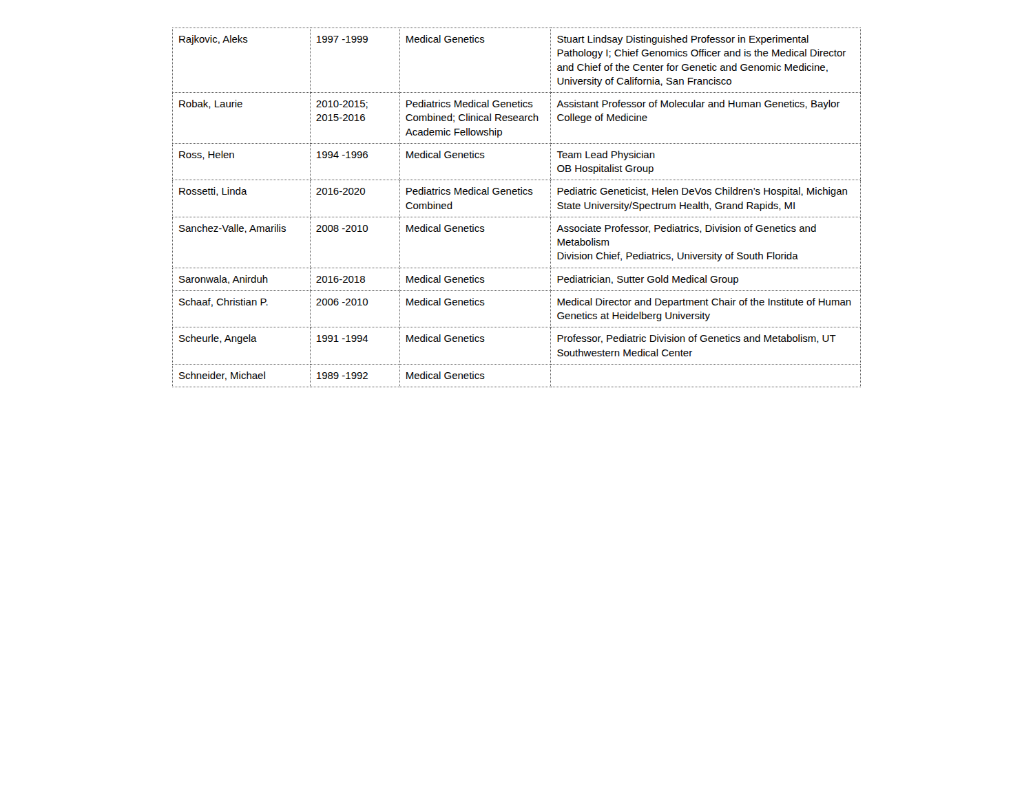| Rajkovic, Aleks | 1997 -1999 | Medical Genetics | Stuart Lindsay Distinguished Professor in Experimental Pathology I; Chief Genomics Officer and is the Medical Director and Chief of the Center for Genetic and Genomic Medicine, University of California, San Francisco |
| Robak, Laurie | 2010-2015; 2015-2016 | Pediatrics Medical Genetics Combined; Clinical Research Academic Fellowship | Assistant Professor of Molecular and Human Genetics, Baylor College of Medicine |
| Ross, Helen | 1994 -1996 | Medical Genetics | Team Lead Physician OB Hospitalist Group |
| Rossetti, Linda | 2016-2020 | Pediatrics Medical Genetics Combined | Pediatric Geneticist, Helen DeVos Children’s Hospital, Michigan State University/Spectrum Health, Grand Rapids, MI |
| Sanchez-Valle, Amarilis | 2008 -2010 | Medical Genetics | Associate Professor, Pediatrics, Division of Genetics and Metabolism Division Chief, Pediatrics, University of South Florida |
| Saronwala, Anirduh | 2016-2018 | Medical Genetics | Pediatrician, Sutter Gold Medical Group |
| Schaaf, Christian P. | 2006 -2010 | Medical Genetics | Medical Director and Department Chair of the Institute of Human Genetics at Heidelberg University |
| Scheurle, Angela | 1991 -1994 | Medical Genetics | Professor, Pediatric Division of Genetics and Metabolism, UT Southwestern Medical Center |
| Schneider, Michael | 1989 -1992 | Medical Genetics | |